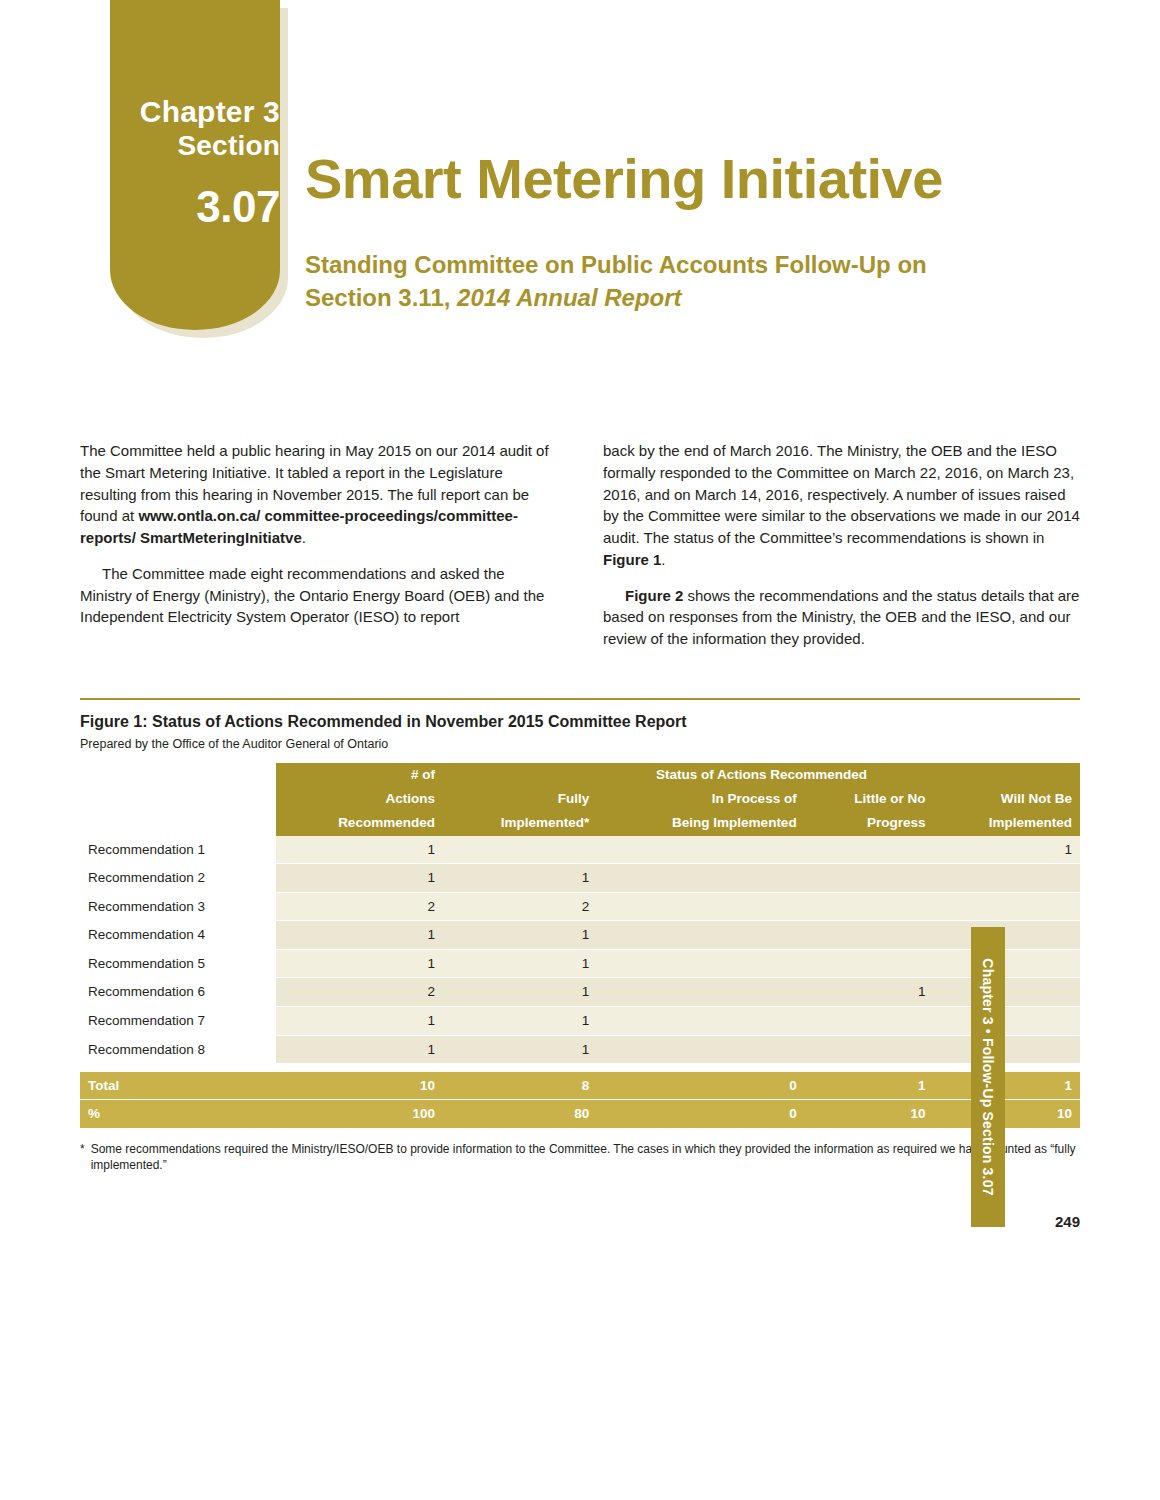Chapter 3 Section
3.07
Smart Metering Initiative
Standing Committee on Public Accounts Follow-Up on
Section 3.11, 2014 Annual Report
The Committee held a public hearing in May 2015 on our 2014 audit of the Smart Metering Initiative. It tabled a report in the Legislature resulting from this hearing in November 2015. The full report can be found at www.ontla.on.ca/ committee-proceedings/committee-reports/ SmartMeteringInitiatve.
The Committee made eight recommendations and asked the Ministry of Energy (Ministry), the Ontario Energy Board (OEB) and the Independent Electricity System Operator (IESO) to report
back by the end of March 2016. The Ministry, the OEB and the IESO formally responded to the Committee on March 22, 2016, on March 23, 2016, and on March 14, 2016, respectively. A number of issues raised by the Committee were similar to the observations we made in our 2014 audit. The status of the Committee’s recommendations is shown in Figure 1.
Figure 2 shows the recommendations and the status details that are based on responses from the Ministry, the OEB and the IESO, and our review of the information they provided.
Figure 1: Status of Actions Recommended in November 2015 Committee Report
Prepared by the Office of the Auditor General of Ontario
| | # of | Status of Actions Recommended |
| --- | --- | --- |
| Actions | Fully | In Process of | Little or No | Will Not Be |
| Recommended | Implemented* | Being Implemented | Progress | Implemented |
| Recommendation 1 | 1 | | | | 1 |
| Recommendation 2 | 1 | 1 | | | |
| Recommendation 3 | 2 | 2 | | | |
| Recommendation 4 | 1 | 1 | | | |
| Recommendation 5 | 1 | 1 | | | |
| Recommendation 6 | 2 | 1 | | 1 | |
| Recommendation 7 | 1 | 1 | | | |
| Recommendation 8 | 1 | 1 | | | |
| Total | 10 | 8 | 0 | 1 | 1 |
| % | 100 | 80 | 0 | 10 | 10 |
* Some recommendations required the Ministry/IESO/OEB to provide information to the Committee. The cases in which they provided the information as required we have counted as “fully implemented.”
Chapter 3 • Follow-Up Section 3.07
249